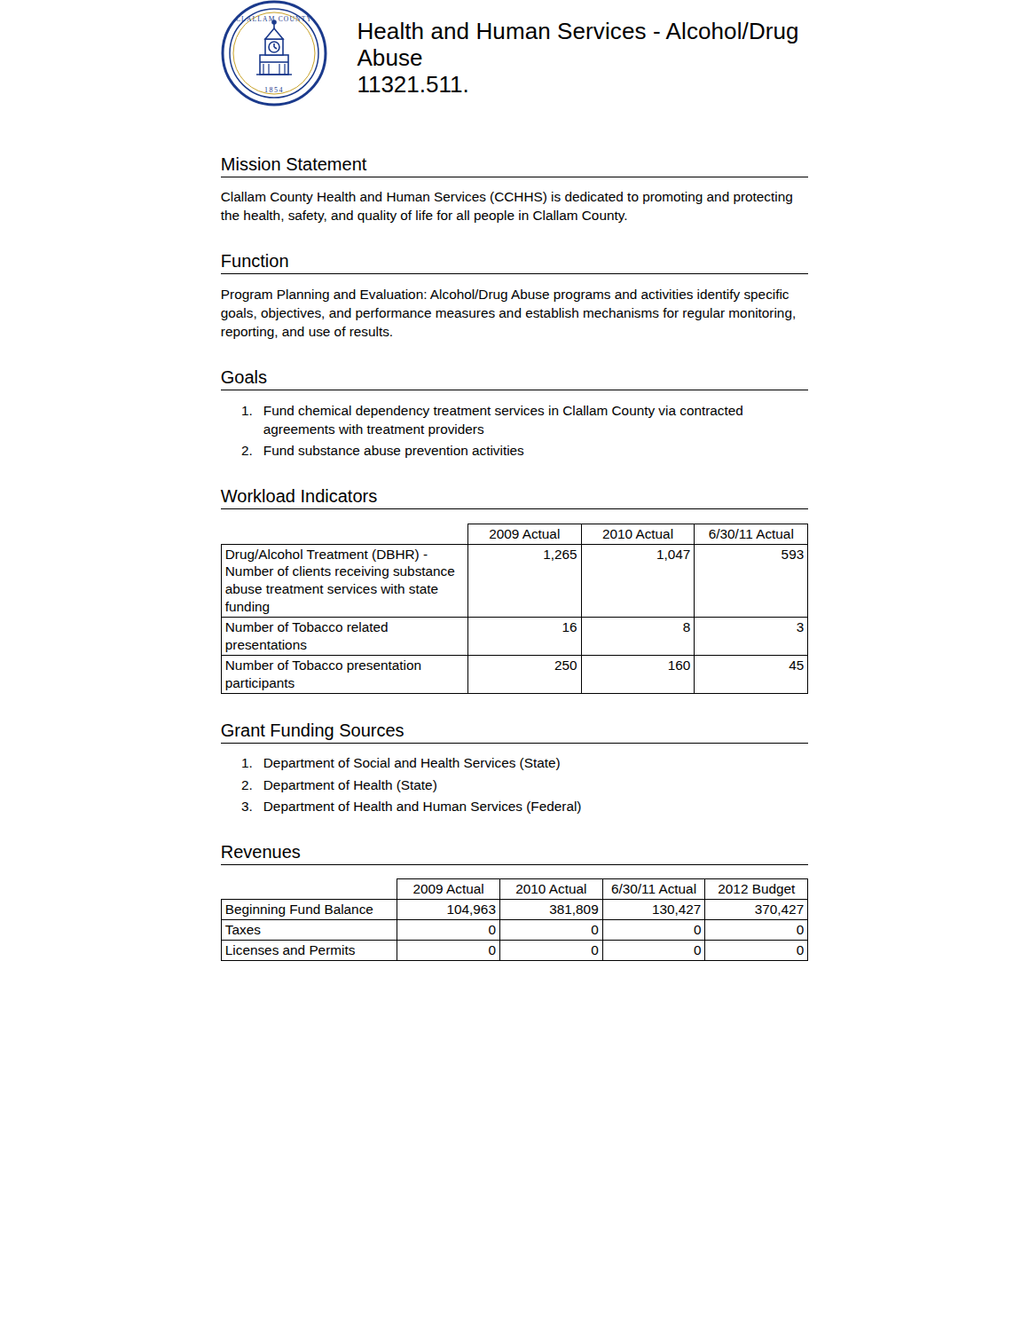CLALLAM COUNTY 1854
Health and Human Services - Alcohol/Drug Abuse
11321.511.
Mission Statement
Clallam County Health and Human Services (CCHHS) is dedicated to promoting and protecting the health, safety, and quality of life for all people in Clallam County.
Function
Program Planning and Evaluation: Alcohol/Drug Abuse programs and activities identify specific goals, objectives, and performance measures and establish mechanisms for regular monitoring, reporting, and use of results.
Goals
Fund chemical dependency treatment services in Clallam County via contracted agreements with treatment providers
Fund substance abuse prevention activities
Workload Indicators
| | 2009 Actual | 2010 Actual | 6/30/11 Actual |
| --- | --- | --- | --- |
| Drug/Alcohol Treatment (DBHR) - Number of clients receiving substance abuse treatment services with state funding | 1,265 | 1,047 | 593 |
| Number of Tobacco related presentations | 16 | 8 | 3 |
| Number of Tobacco presentation participants | 250 | 160 | 45 |
Grant Funding Sources
Department of Social and Health Services (State)
Department of Health (State)
Department of Health and Human Services (Federal)
Revenues
| | 2009 Actual | 2010 Actual | 6/30/11 Actual | 2012 Budget |
| --- | --- | --- | --- | --- |
| Beginning Fund Balance | 104,963 | 381,809 | 130,427 | 370,427 |
| Taxes | 0 | 0 | 0 | 0 |
| Licenses and Permits | 0 | 0 | 0 | 0 |